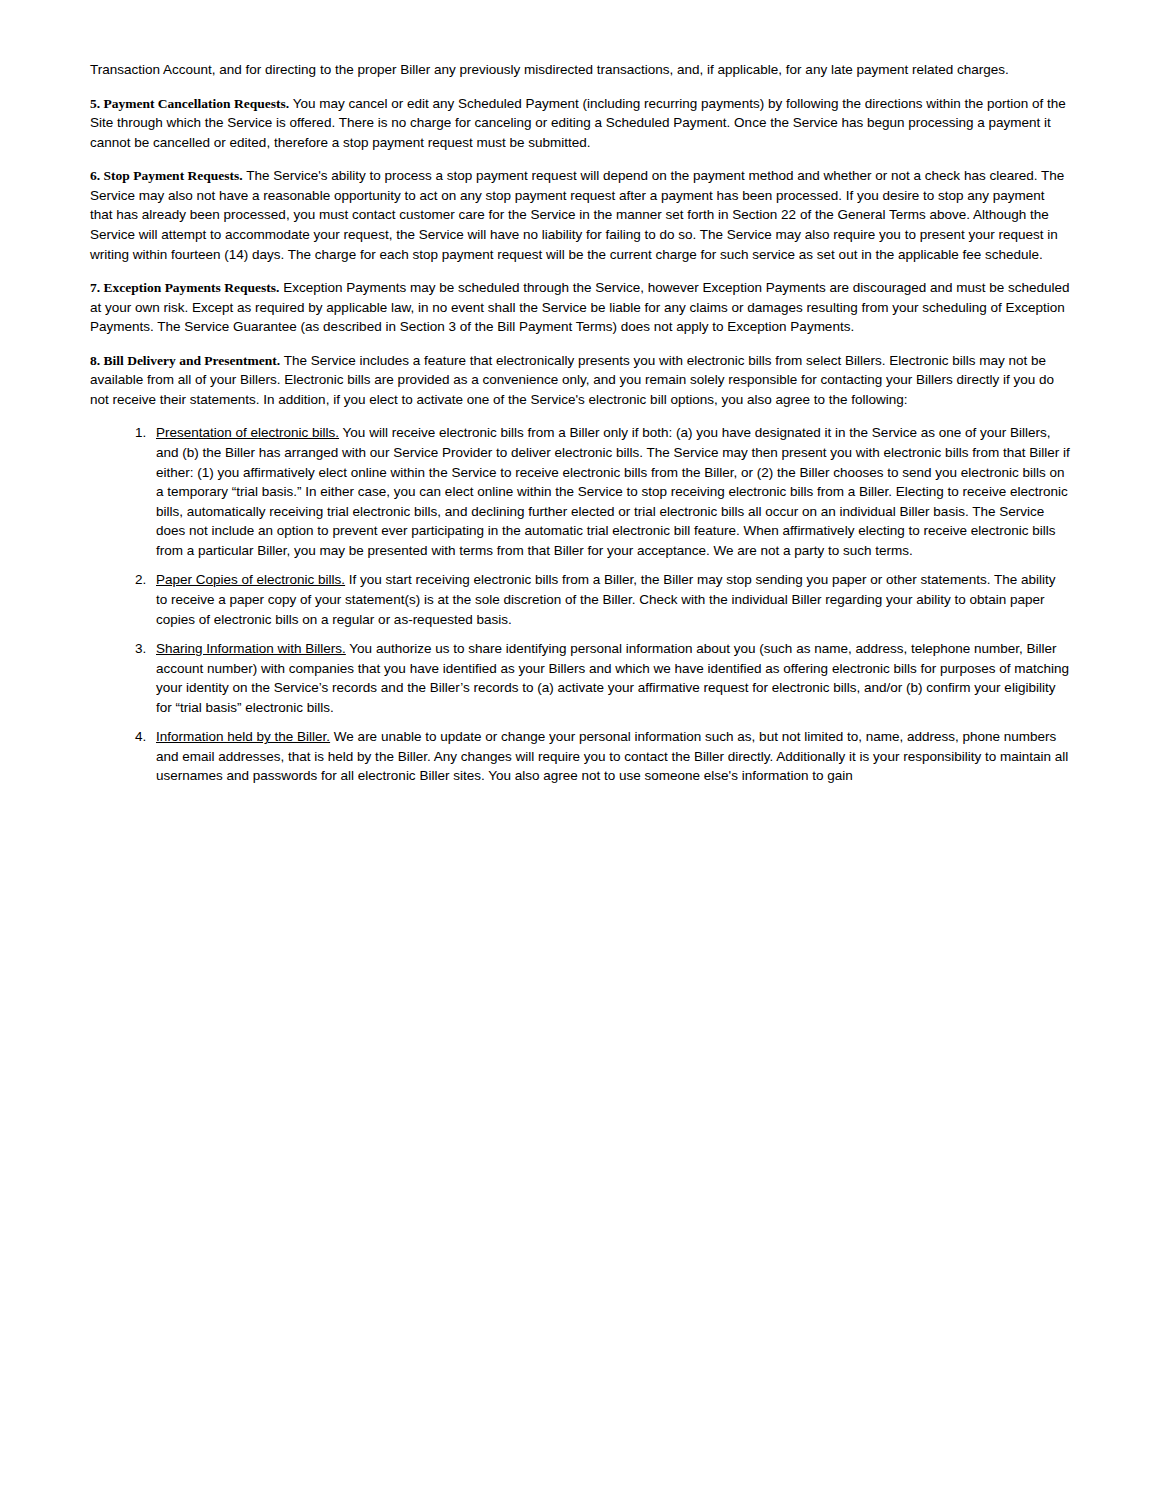Transaction Account, and for directing to the proper Biller any previously misdirected transactions, and, if applicable, for any late payment related charges.
5. Payment Cancellation Requests. You may cancel or edit any Scheduled Payment (including recurring payments) by following the directions within the portion of the Site through which the Service is offered. There is no charge for canceling or editing a Scheduled Payment. Once the Service has begun processing a payment it cannot be cancelled or edited, therefore a stop payment request must be submitted.
6. Stop Payment Requests. The Service's ability to process a stop payment request will depend on the payment method and whether or not a check has cleared. The Service may also not have a reasonable opportunity to act on any stop payment request after a payment has been processed. If you desire to stop any payment that has already been processed, you must contact customer care for the Service in the manner set forth in Section 22 of the General Terms above. Although the Service will attempt to accommodate your request, the Service will have no liability for failing to do so. The Service may also require you to present your request in writing within fourteen (14) days. The charge for each stop payment request will be the current charge for such service as set out in the applicable fee schedule.
7. Exception Payments Requests. Exception Payments may be scheduled through the Service, however Exception Payments are discouraged and must be scheduled at your own risk. Except as required by applicable law, in no event shall the Service be liable for any claims or damages resulting from your scheduling of Exception Payments. The Service Guarantee (as described in Section 3 of the Bill Payment Terms) does not apply to Exception Payments.
8. Bill Delivery and Presentment. The Service includes a feature that electronically presents you with electronic bills from select Billers. Electronic bills may not be available from all of your Billers. Electronic bills are provided as a convenience only, and you remain solely responsible for contacting your Billers directly if you do not receive their statements. In addition, if you elect to activate one of the Service's electronic bill options, you also agree to the following:
Presentation of electronic bills. You will receive electronic bills from a Biller only if both: (a) you have designated it in the Service as one of your Billers, and (b) the Biller has arranged with our Service Provider to deliver electronic bills. The Service may then present you with electronic bills from that Biller if either: (1) you affirmatively elect online within the Service to receive electronic bills from the Biller, or (2) the Biller chooses to send you electronic bills on a temporary “trial basis.” In either case, you can elect online within the Service to stop receiving electronic bills from a Biller. Electing to receive electronic bills, automatically receiving trial electronic bills, and declining further elected or trial electronic bills all occur on an individual Biller basis. The Service does not include an option to prevent ever participating in the automatic trial electronic bill feature. When affirmatively electing to receive electronic bills from a particular Biller, you may be presented with terms from that Biller for your acceptance. We are not a party to such terms.
Paper Copies of electronic bills. If you start receiving electronic bills from a Biller, the Biller may stop sending you paper or other statements. The ability to receive a paper copy of your statement(s) is at the sole discretion of the Biller. Check with the individual Biller regarding your ability to obtain paper copies of electronic bills on a regular or as-requested basis.
Sharing Information with Billers. You authorize us to share identifying personal information about you (such as name, address, telephone number, Biller account number) with companies that you have identified as your Billers and which we have identified as offering electronic bills for purposes of matching your identity on the Service’s records and the Biller’s records to (a) activate your affirmative request for electronic bills, and/or (b) confirm your eligibility for “trial basis” electronic bills.
Information held by the Biller. We are unable to update or change your personal information such as, but not limited to, name, address, phone numbers and email addresses, that is held by the Biller. Any changes will require you to contact the Biller directly. Additionally it is your responsibility to maintain all usernames and passwords for all electronic Biller sites. You also agree not to use someone else's information to gain